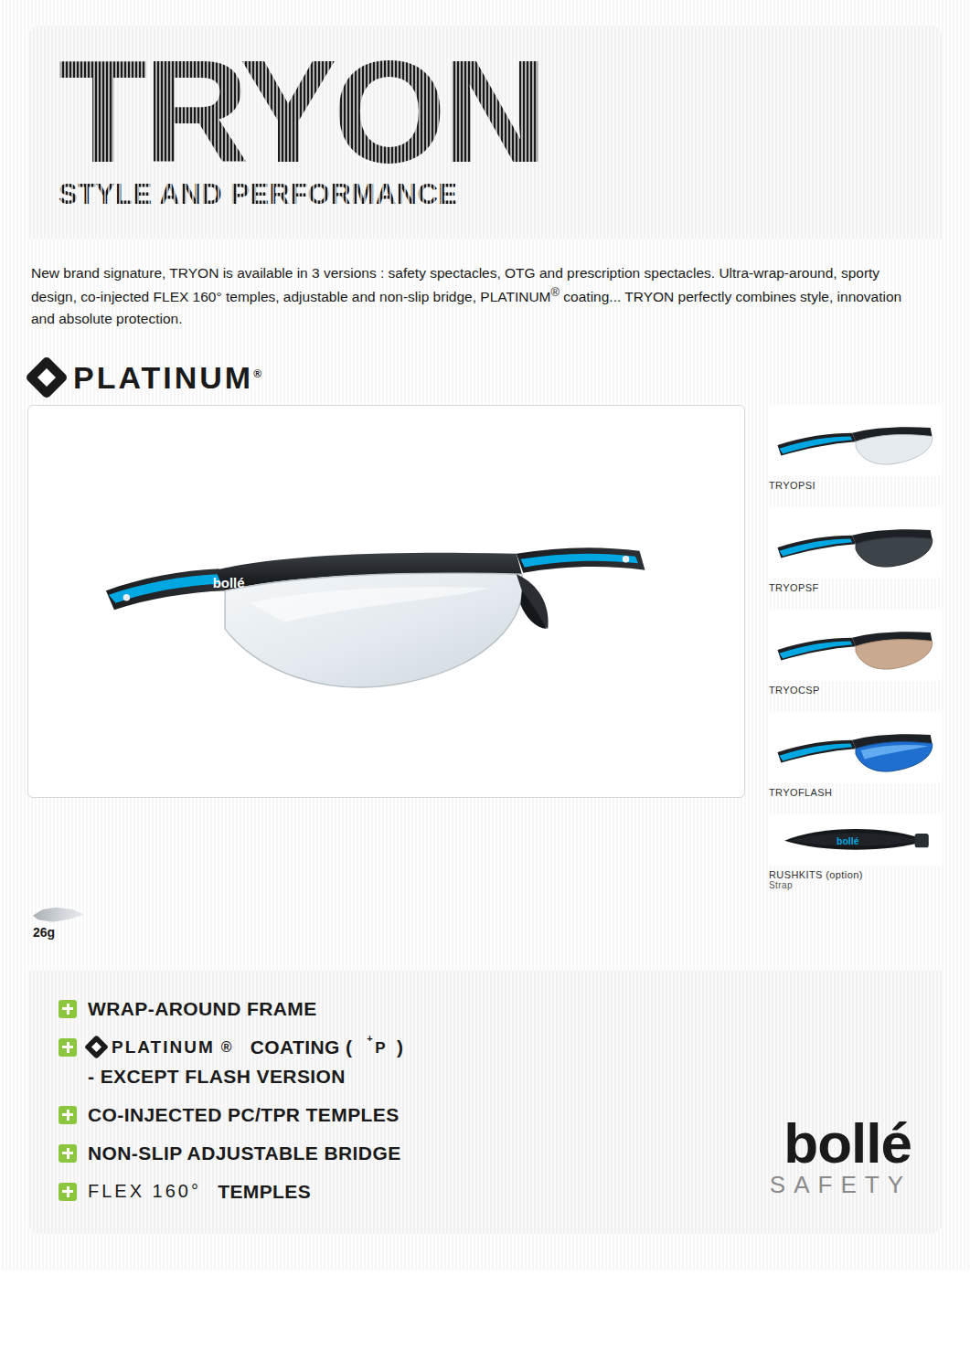TRYON
STYLE AND PERFORMANCE
New brand signature, TRYON is available in 3 versions : safety spectacles, OTG and prescription spectacles. Ultra-wrap-around, sporty design, co-injected FLEX 160° temples, adjustable and non-slip bridge, PLATINUM® coating... TRYON perfectly combines style, innovation and absolute protection.
PLATINUM®
bollé
TRYOPSI
TRYOPSF
TRYOCSP
TRYOFLASH
bollé
RUSHKITS (option)Strap
26g
WRAP-AROUND FRAME
PLATINUM® COATING ( +P )
- EXCEPT FLASH VERSION
CO-INJECTED PC/TPR TEMPLES
NON-SLIP ADJUSTABLE BRIDGE
FLEX 160° TEMPLES
bollé
SAFETY